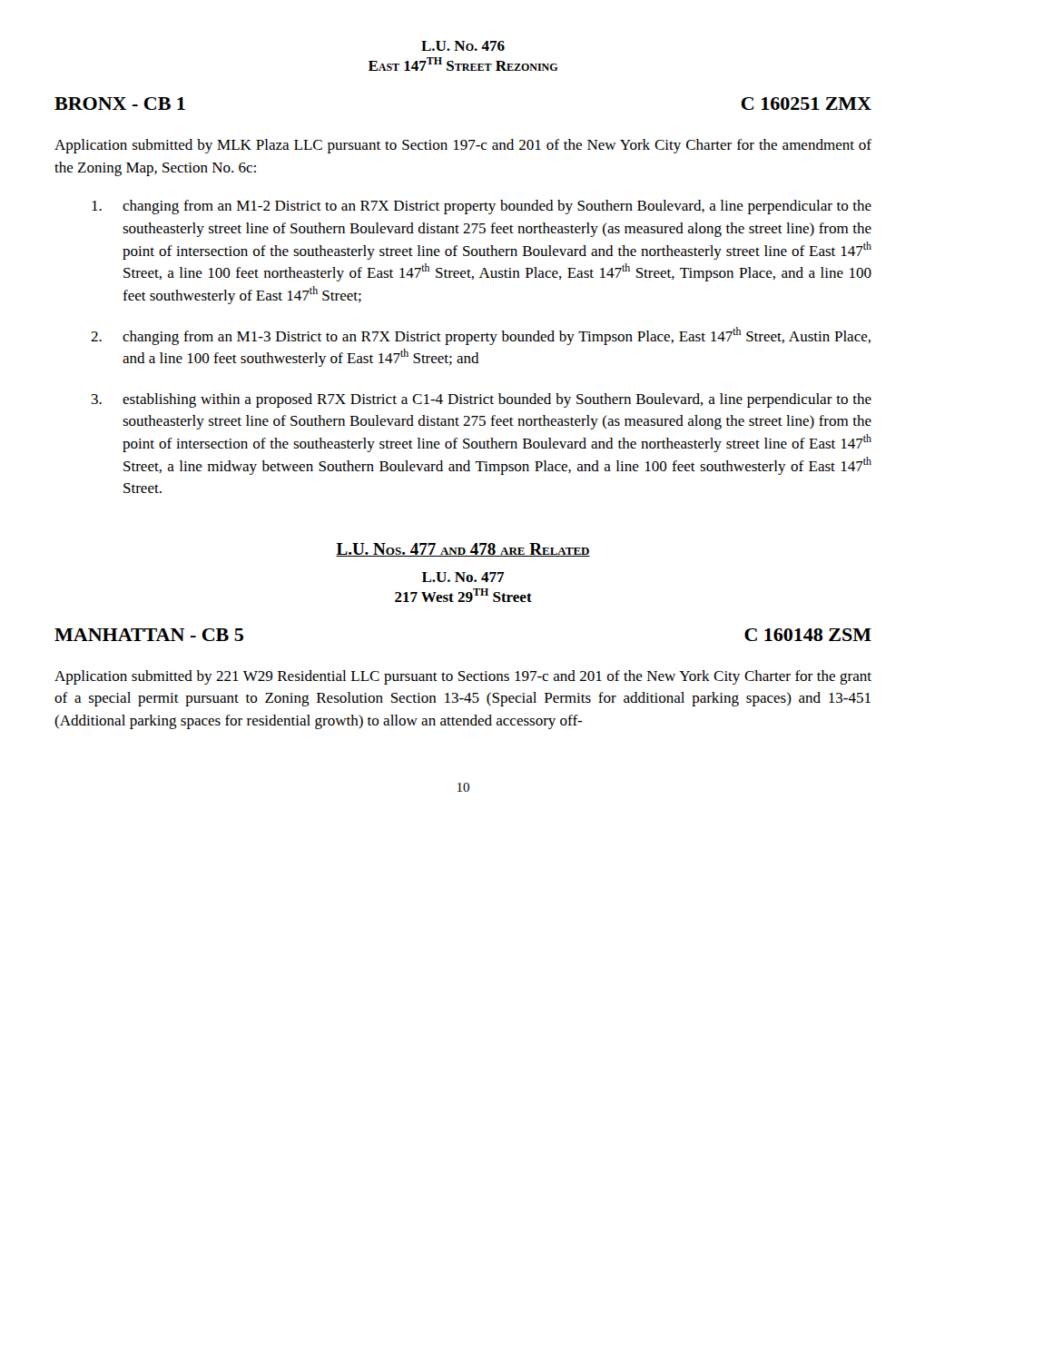L.U. No. 476
East 147TH Street Rezoning
BRONX - CB 1 C 160251 ZMX
Application submitted by MLK Plaza LLC pursuant to Section 197-c and 201 of the New York City Charter for the amendment of the Zoning Map, Section No. 6c:
changing from an M1-2 District to an R7X District property bounded by Southern Boulevard, a line perpendicular to the southeasterly street line of Southern Boulevard distant 275 feet northeasterly (as measured along the street line) from the point of intersection of the southeasterly street line of Southern Boulevard and the northeasterly street line of East 147th Street, a line 100 feet northeasterly of East 147th Street, Austin Place, East 147th Street, Timpson Place, and a line 100 feet southwesterly of East 147th Street;
changing from an M1-3 District to an R7X District property bounded by Timpson Place, East 147th Street, Austin Place, and a line 100 feet southwesterly of East 147th Street; and
establishing within a proposed R7X District a C1-4 District bounded by Southern Boulevard, a line perpendicular to the southeasterly street line of Southern Boulevard distant 275 feet northeasterly (as measured along the street line) from the point of intersection of the southeasterly street line of Southern Boulevard and the northeasterly street line of East 147th Street, a line midway between Southern Boulevard and Timpson Place, and a line 100 feet southwesterly of East 147th Street.
L.U. Nos. 477 and 478 are Related
L.U. No. 477
217 West 29TH Street
MANHATTAN - CB 5 C 160148 ZSM
Application submitted by 221 W29 Residential LLC pursuant to Sections 197-c and 201 of the New York City Charter for the grant of a special permit pursuant to Zoning Resolution Section 13-45 (Special Permits for additional parking spaces) and 13-451 (Additional parking spaces for residential growth) to allow an attended accessory off-
10